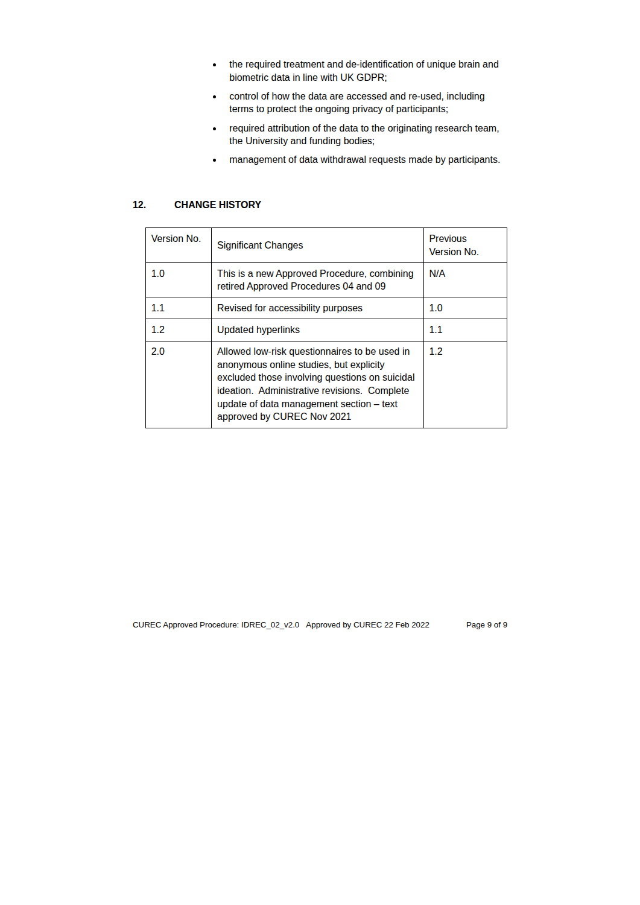the required treatment and de-identification of unique brain and biometric data in line with UK GDPR;
control of how the data are accessed and re-used, including terms to protect the ongoing privacy of participants;
required attribution of the data to the originating research team, the University and funding bodies;
management of data withdrawal requests made by participants.
12. CHANGE HISTORY
| Version No. | Significant Changes | Previous Version No. |
| 1.0 | This is a new Approved Procedure, combining retired Approved Procedures 04 and 09 | N/A |
| 1.1 | Revised for accessibility purposes | 1.0 |
| 1.2 | Updated hyperlinks | 1.1 |
| 2.0 | Allowed low-risk questionnaires to be used in anonymous online studies, but explicity excluded those involving questions on suicidal ideation. Administrative revisions. Complete update of data management section – text approved by CUREC Nov 2021 | 1.2 |
CUREC Approved Procedure: IDREC_02_v2.0 Approved by CUREC 22 Feb 2022
Page 9 of 9